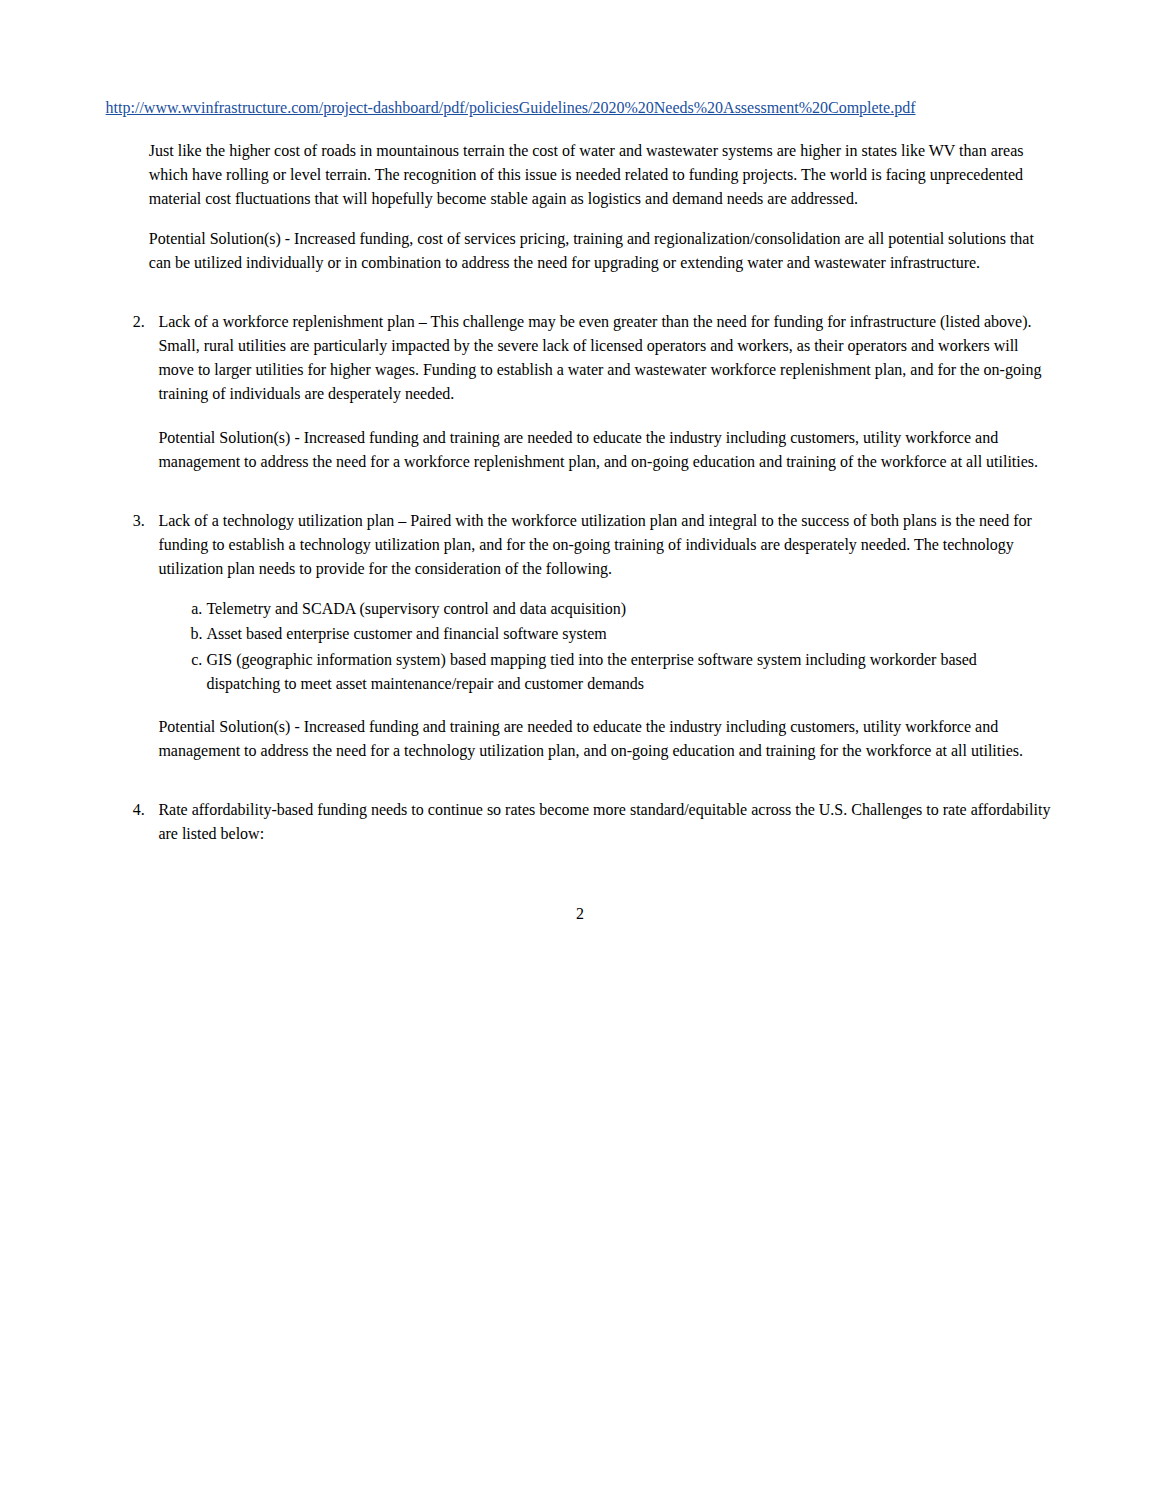http://www.wvinfrastructure.com/project-dashboard/pdf/policiesGuidelines/2020%20Needs%20Assessment%20Complete.pdf
Just like the higher cost of roads in mountainous terrain the cost of water and wastewater systems are higher in states like WV than areas which have rolling or level terrain. The recognition of this issue is needed related to funding projects. The world is facing unprecedented material cost fluctuations that will hopefully become stable again as logistics and demand needs are addressed.
Potential Solution(s) - Increased funding, cost of services pricing, training and regionalization/consolidation are all potential solutions that can be utilized individually or in combination to address the need for upgrading or extending water and wastewater infrastructure.
Lack of a workforce replenishment plan – This challenge may be even greater than the need for funding for infrastructure (listed above). Small, rural utilities are particularly impacted by the severe lack of licensed operators and workers, as their operators and workers will move to larger utilities for higher wages. Funding to establish a water and wastewater workforce replenishment plan, and for the on-going training of individuals are desperately needed.
Potential Solution(s) - Increased funding and training are needed to educate the industry including customers, utility workforce and management to address the need for a workforce replenishment plan, and on-going education and training of the workforce at all utilities.
Lack of a technology utilization plan – Paired with the workforce utilization plan and integral to the success of both plans is the need for funding to establish a technology utilization plan, and for the on-going training of individuals are desperately needed. The technology utilization plan needs to provide for the consideration of the following.
Telemetry and SCADA (supervisory control and data acquisition)
Asset based enterprise customer and financial software system
GIS (geographic information system) based mapping tied into the enterprise software system including workorder based dispatching to meet asset maintenance/repair and customer demands
Potential Solution(s) - Increased funding and training are needed to educate the industry including customers, utility workforce and management to address the need for a technology utilization plan, and on-going education and training for the workforce at all utilities.
Rate affordability-based funding needs to continue so rates become more standard/equitable across the U.S. Challenges to rate affordability are listed below:
2